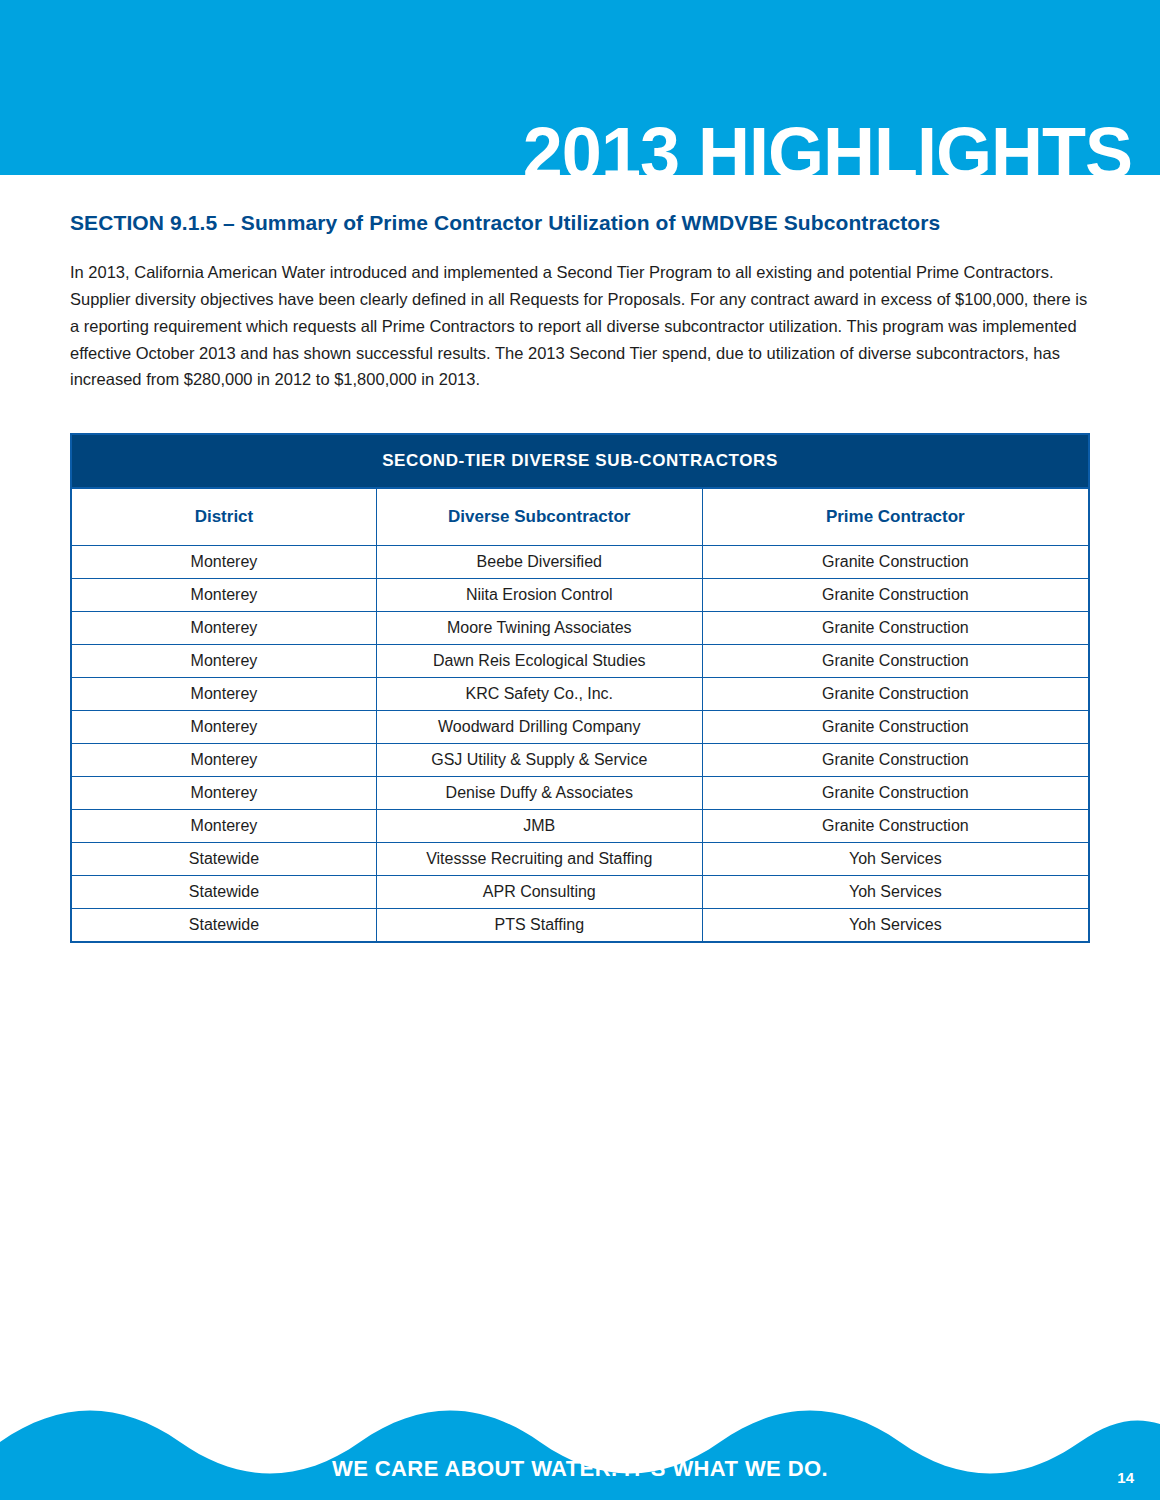2013 HIGHLIGHTS
SECTION 9.1.5 – Summary of Prime Contractor Utilization of WMDVBE Subcontractors
In 2013, California American Water introduced and implemented a Second Tier Program to all existing and potential Prime Contractors. Supplier diversity objectives have been clearly defined in all Requests for Proposals. For any contract award in excess of $100,000, there is a reporting requirement which requests all Prime Contractors to report all diverse subcontractor utilization. This program was implemented effective October 2013 and has shown successful results. The 2013 Second Tier spend, due to utilization of diverse subcontractors, has increased from $280,000 in 2012 to $1,800,000 in 2013.
SECOND-TIER DIVERSE SUB-CONTRACTORS
| District | Diverse Subcontractor | Prime Contractor |
| --- | --- | --- |
| Monterey | Beebe Diversified | Granite Construction |
| Monterey | Niita Erosion Control | Granite Construction |
| Monterey | Moore Twining Associates | Granite Construction |
| Monterey | Dawn Reis Ecological Studies | Granite Construction |
| Monterey | KRC Safety Co., Inc. | Granite Construction |
| Monterey | Woodward Drilling Company | Granite Construction |
| Monterey | GSJ Utility & Supply & Service | Granite Construction |
| Monterey | Denise Duffy & Associates | Granite Construction |
| Monterey | JMB | Granite Construction |
| Statewide | Vitessse Recruiting and Staffing | Yoh Services |
| Statewide | APR Consulting | Yoh Services |
| Statewide | PTS Staffing | Yoh Services |
WE CARE ABOUT WATER. IT’S WHAT WE DO.
14